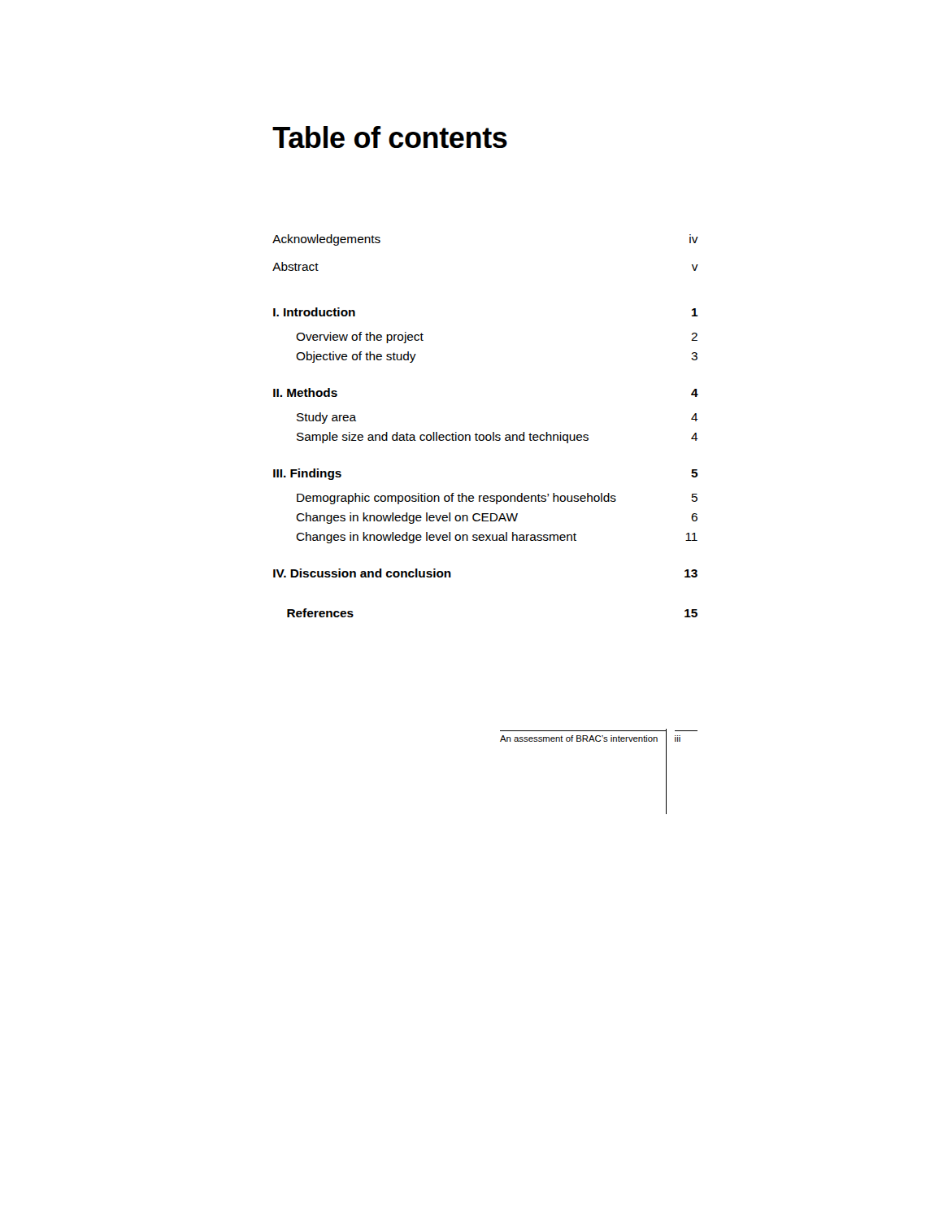Table of contents
| Acknowledgements | iv |
| Abstract | v |
| I. Introduction | 1 |
| Overview of the project | 2 |
| Objective of the study | 3 |
| II. Methods | 4 |
| Study area | 4 |
| Sample size and data collection tools and techniques | 4 |
| III. Findings | 5 |
| Demographic composition of the respondents’ households | 5 |
| Changes in knowledge level on CEDAW | 6 |
| Changes in knowledge level on sexual harassment | 11 |
| IV. Discussion and conclusion | 13 |
| References | 15 |
An assessment of BRAC’s intervention
iii